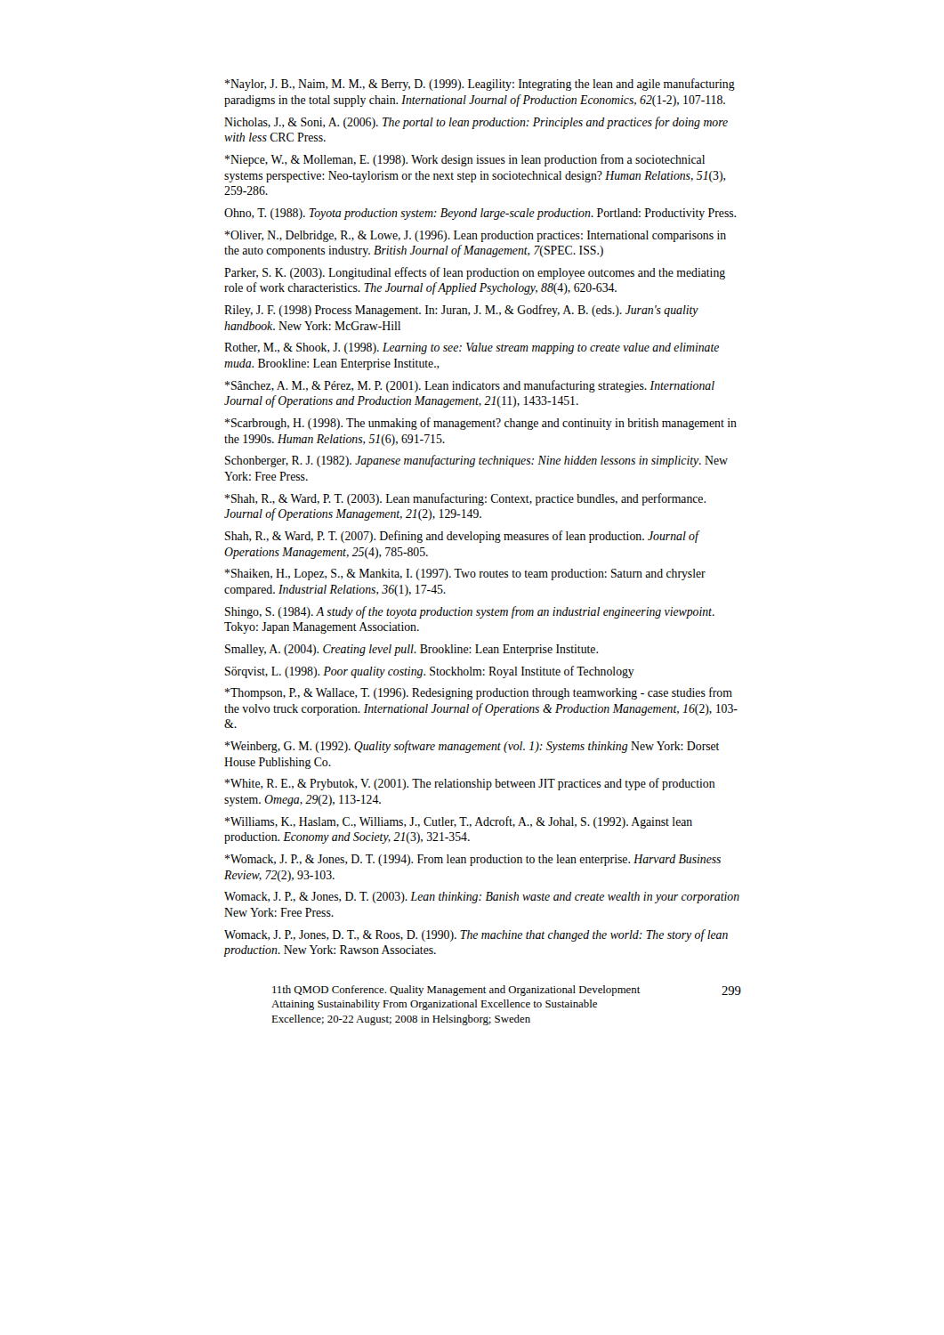*Naylor, J. B., Naim, M. M., & Berry, D. (1999). Leagility: Integrating the lean and agile manufacturing paradigms in the total supply chain. International Journal of Production Economics, 62(1-2), 107-118.
Nicholas, J., & Soni, A. (2006). The portal to lean production: Principles and practices for doing more with less CRC Press.
*Niepce, W., & Molleman, E. (1998). Work design issues in lean production from a sociotechnical systems perspective: Neo-taylorism or the next step in sociotechnical design? Human Relations, 51(3), 259-286.
Ohno, T. (1988). Toyota production system: Beyond large-scale production. Portland: Productivity Press.
*Oliver, N., Delbridge, R., & Lowe, J. (1996). Lean production practices: International comparisons in the auto components industry. British Journal of Management, 7(SPEC. ISS.)
Parker, S. K. (2003). Longitudinal effects of lean production on employee outcomes and the mediating role of work characteristics. The Journal of Applied Psychology, 88(4), 620-634.
Riley, J. F. (1998) Process Management. In: Juran, J. M., & Godfrey, A. B. (eds.). Juran's quality handbook. New York: McGraw-Hill
Rother, M., & Shook, J. (1998). Learning to see: Value stream mapping to create value and eliminate muda. Brookline: Lean Enterprise Institute.,
*Sânchez, A. M., & Pérez, M. P. (2001). Lean indicators and manufacturing strategies. International Journal of Operations and Production Management, 21(11), 1433-1451.
*Scarbrough, H. (1998). The unmaking of management? change and continuity in british management in the 1990s. Human Relations, 51(6), 691-715.
Schonberger, R. J. (1982). Japanese manufacturing techniques: Nine hidden lessons in simplicity. New York: Free Press.
*Shah, R., & Ward, P. T. (2003). Lean manufacturing: Context, practice bundles, and performance. Journal of Operations Management, 21(2), 129-149.
Shah, R., & Ward, P. T. (2007). Defining and developing measures of lean production. Journal of Operations Management, 25(4), 785-805.
*Shaiken, H., Lopez, S., & Mankita, I. (1997). Two routes to team production: Saturn and chrysler compared. Industrial Relations, 36(1), 17-45.
Shingo, S. (1984). A study of the toyota production system from an industrial engineering viewpoint. Tokyo: Japan Management Association.
Smalley, A. (2004). Creating level pull. Brookline: Lean Enterprise Institute.
Sörqvist, L. (1998). Poor quality costing. Stockholm: Royal Institute of Technology
*Thompson, P., & Wallace, T. (1996). Redesigning production through teamworking - case studies from the volvo truck corporation. International Journal of Operations & Production Management, 16(2), 103-&.
*Weinberg, G. M. (1992). Quality software management (vol. 1): Systems thinking New York: Dorset House Publishing Co.
*White, R. E., & Prybutok, V. (2001). The relationship between JIT practices and type of production system. Omega, 29(2), 113-124.
*Williams, K., Haslam, C., Williams, J., Cutler, T., Adcroft, A., & Johal, S. (1992). Against lean production. Economy and Society, 21(3), 321-354.
*Womack, J. P., & Jones, D. T. (1994). From lean production to the lean enterprise. Harvard Business Review, 72(2), 93-103.
Womack, J. P., & Jones, D. T. (2003). Lean thinking: Banish waste and create wealth in your corporation New York: Free Press.
Womack, J. P., Jones, D. T., & Roos, D. (1990). The machine that changed the world: The story of lean production. New York: Rawson Associates.
11th QMOD Conference. Quality Management and Organizational Development
Attaining Sustainability From Organizational Excellence to Sustainable
Excellence; 20-22 August; 2008 in Helsingborg; Sweden 299